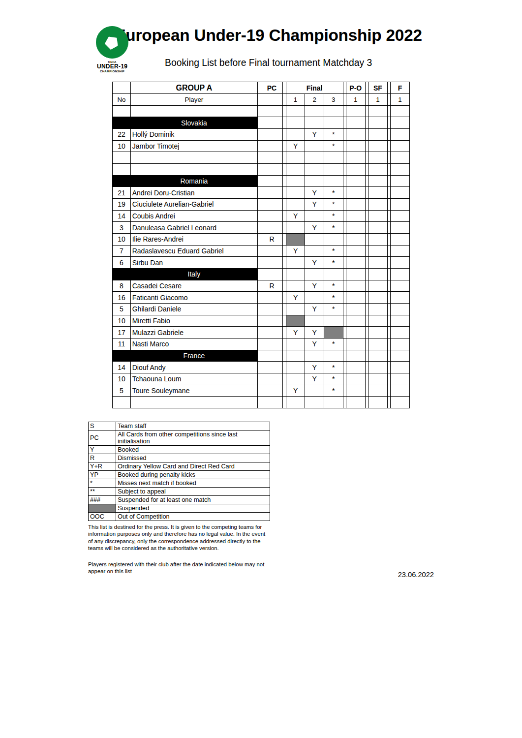UEFA UNDER-19 CHAMPIONSHIP
European Under-19 Championship 2022
Booking List before Final tournament Matchday 3
| | GROUP A | | PC | | Final | | P-O | | SF | | F |
| No | Player | | | | 1 | 2 | 3 | | 1 | | 1 | | 1 |
| | Slovakia | | | | | | | | | | | | |
| 22 | Hollý Dominik | | | | | Y | * | | | | | | |
| 10 | Jambor Timotej | | | | Y | | * | | | | | | |
| | Romania | | | | | | | | | | | | |
| 21 | Andrei Doru-Cristian | | | | | Y | * | | | | | | |
| 19 | Ciuciulete Aurelian-Gabriel | | | | | Y | * | | | | | | |
| 14 | Coubis Andrei | | | | Y | | * | | | | | | |
| 3 | Danuleasa Gabriel Leonard | | | | | Y | * | | | | | | |
| 10 | Ilie Rares-Andrei | | R | | | | | | | | | | |
| 7 | Radaslavescu Eduard Gabriel | | | | Y | | * | | | | | | |
| 6 | Sirbu Dan | | | | | Y | * | | | | | | |
| | Italy | | | | | | | | | | | | |
| 8 | Casadei Cesare | | R | | | Y | * | | | | | | |
| 16 | Faticanti Giacomo | | | | Y | | * | | | | | | |
| 5 | Ghilardi Daniele | | | | | Y | * | | | | | | |
| 10 | Miretti Fabio | | | | | | | | | | | | |
| 17 | Mulazzi Gabriele | | | | Y | Y | | | | | | | |
| 11 | Nasti Marco | | | | | Y | * | | | | | | |
| | France | | | | | | | | | | | | |
| 14 | Diouf Andy | | | | | Y | * | | | | | | |
| 10 | Tchaouna Loum | | | | | Y | * | | | | | | |
| 5 | Toure Souleymane | | | | Y | | * | | | | | | |
| S | Team staff |
| PC | All Cards from other competitions since last initialisation |
| Y | Booked |
| R | Dismissed |
| Y+R | Ordinary Yellow Card and Direct Red Card |
| YP | Booked during penalty kicks |
| * | Misses next match if booked |
| ** | Subject to appeal |
| ### | Suspended for at least one match |
| | Suspended |
| OOC | Out of Competition |
This list is destined for the press. It is given to the competing teams for information purposes only and therefore has no legal value. In the event of any discrepancy, only the correspondence addressed directly to the teams will be considered as the authoritative version.
Players registered with their club after the date indicated below may not appear on this list
23.06.2022